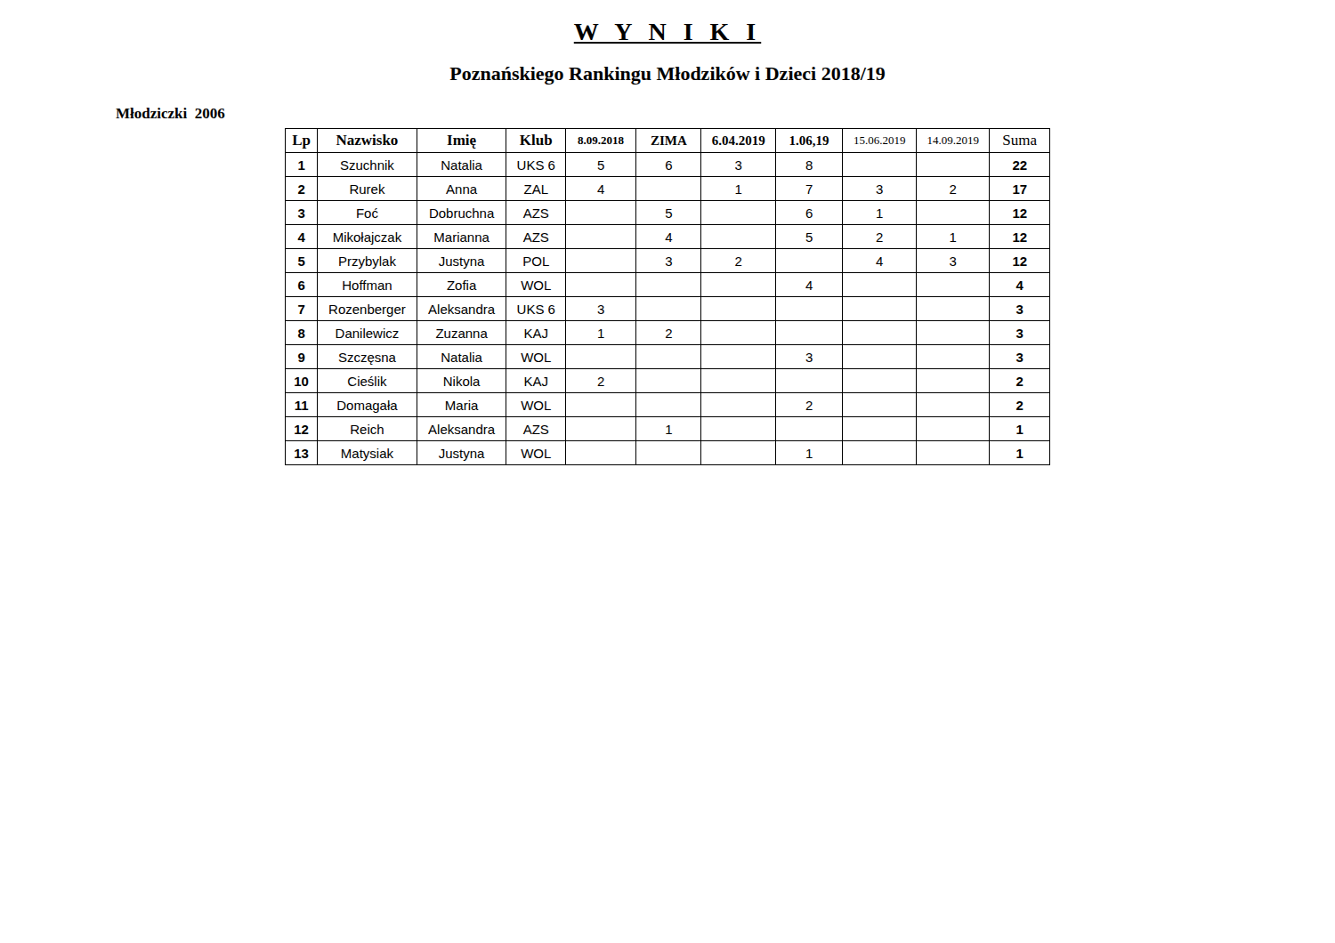W Y N I K I
Poznańskiego Rankingu Młodzików i Dzieci 2018/19
Młodziczki 2006
| Lp | Nazwisko | Imię | Klub | 8.09.2018 | ZIMA | 6.04.2019 | 1.06,19 | 15.06.2019 | 14.09.2019 | Suma |
| --- | --- | --- | --- | --- | --- | --- | --- | --- | --- | --- |
| 1 | Szuchnik | Natalia | UKS 6 | 5 | 6 | 3 | 8 | | | 22 |
| 2 | Rurek | Anna | ZAL | 4 | | 1 | 7 | 3 | 2 | 17 |
| 3 | Foć | Dobruchna | AZS | | 5 | | 6 | 1 | | 12 |
| 4 | Mikołajczak | Marianna | AZS | | 4 | | 5 | 2 | 1 | 12 |
| 5 | Przybylak | Justyna | POL | | 3 | 2 | | 4 | 3 | 12 |
| 6 | Hoffman | Zofia | WOL | | | | 4 | | | 4 |
| 7 | Rozenberger | Aleksandra | UKS 6 | 3 | | | | | | 3 |
| 8 | Danilewicz | Zuzanna | KAJ | 1 | 2 | | | | | 3 |
| 9 | Szczęsna | Natalia | WOL | | | | 3 | | | 3 |
| 10 | Cieślik | Nikola | KAJ | 2 | | | | | | 2 |
| 11 | Domagała | Maria | WOL | | | | 2 | | | 2 |
| 12 | Reich | Aleksandra | AZS | | 1 | | | | | 1 |
| 13 | Matysiak | Justyna | WOL | | | | 1 | | | 1 |